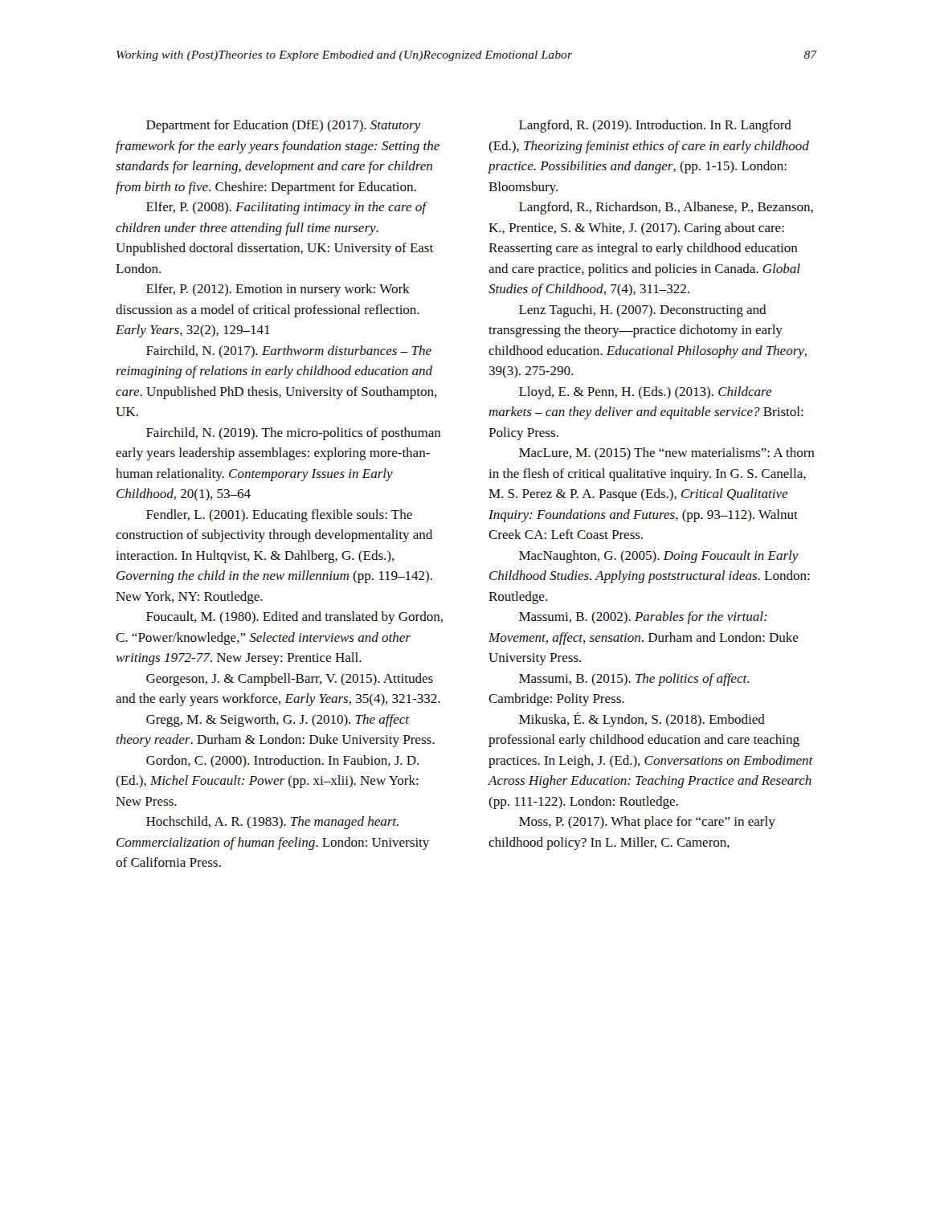Working with (Post)Theories to Explore Embodied and (Un)Recognized Emotional Labor
87
Department for Education (DfE) (2017). Statutory framework for the early years foundation stage: Setting the standards for learning, development and care for children from birth to five. Cheshire: Department for Education.
Elfer, P. (2008). Facilitating intimacy in the care of children under three attending full time nursery. Unpublished doctoral dissertation, UK: University of East London.
Elfer, P. (2012). Emotion in nursery work: Work discussion as a model of critical professional reflection. Early Years, 32(2), 129–141
Fairchild, N. (2017). Earthworm disturbances – The reimagining of relations in early childhood education and care. Unpublished PhD thesis, University of Southampton, UK.
Fairchild, N. (2019). The micro-politics of posthuman early years leadership assemblages: exploring more-than-human relationality. Contemporary Issues in Early Childhood, 20(1), 53–64
Fendler, L. (2001). Educating flexible souls: The construction of subjectivity through developmentality and interaction. In Hultqvist, K. & Dahlberg, G. (Eds.), Governing the child in the new millennium (pp. 119–142). New York, NY: Routledge.
Foucault, M. (1980). Edited and translated by Gordon, C. “Power/knowledge,” Selected interviews and other writings 1972-77. New Jersey: Prentice Hall.
Georgeson, J. & Campbell-Barr, V. (2015). Attitudes and the early years workforce, Early Years, 35(4), 321-332.
Gregg, M. & Seigworth, G. J. (2010). The affect theory reader. Durham & London: Duke University Press.
Gordon, C. (2000). Introduction. In Faubion, J. D. (Ed.), Michel Foucault: Power (pp. xi–xlii). New York: New Press.
Hochschild, A. R. (1983). The managed heart. Commercialization of human feeling. London: University of California Press.
Langford, R. (2019). Introduction. In R. Langford (Ed.), Theorizing feminist ethics of care in early childhood practice. Possibilities and danger, (pp. 1-15). London: Bloomsbury.
Langford, R., Richardson, B., Albanese, P., Bezanson, K., Prentice, S. & White, J. (2017). Caring about care: Reasserting care as integral to early childhood education and care practice, politics and policies in Canada. Global Studies of Childhood, 7(4), 311–322.
Lenz Taguchi, H. (2007). Deconstructing and transgressing the theory—practice dichotomy in early childhood education. Educational Philosophy and Theory, 39(3). 275-290.
Lloyd, E. & Penn, H. (Eds.) (2013). Childcare markets – can they deliver and equitable service? Bristol: Policy Press.
MacLure, M. (2015) The “new materialisms”: A thorn in the flesh of critical qualitative inquiry. In G. S. Canella, M. S. Perez & P. A. Pasque (Eds.), Critical Qualitative Inquiry: Foundations and Futures, (pp. 93–112). Walnut Creek CA: Left Coast Press.
MacNaughton, G. (2005). Doing Foucault in Early Childhood Studies. Applying poststructural ideas. London: Routledge.
Massumi, B. (2002). Parables for the virtual: Movement, affect, sensation. Durham and London: Duke University Press.
Massumi, B. (2015). The politics of affect. Cambridge: Polity Press.
Mikuska, É. & Lyndon, S. (2018). Embodied professional early childhood education and care teaching practices. In Leigh, J. (Ed.), Conversations on Embodiment Across Higher Education: Teaching Practice and Research (pp. 111-122). London: Routledge.
Moss, P. (2017). What place for “care” in early childhood policy? In L. Miller, C. Cameron,